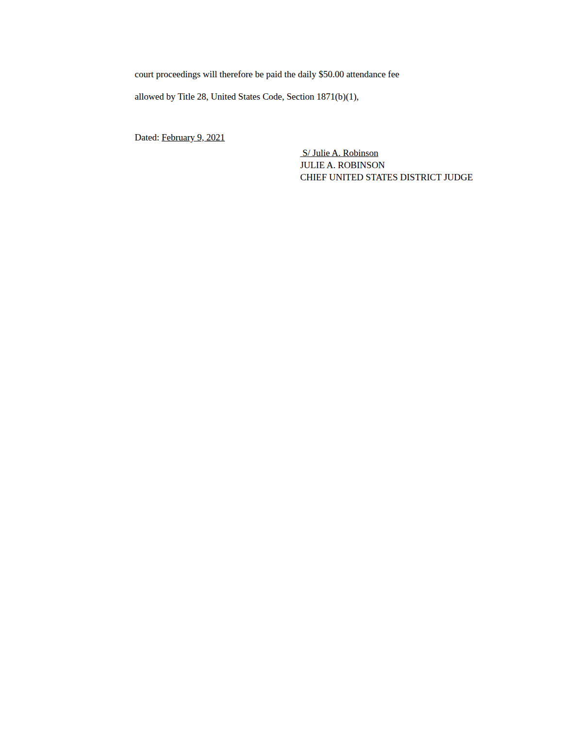court proceedings will therefore be paid the daily $50.00 attendance fee allowed by Title 28, United States Code, Section 1871(b)(1),
Dated: February 9, 2021
S/ Julie A. Robinson
JULIE A. ROBINSON
CHIEF UNITED STATES DISTRICT JUDGE